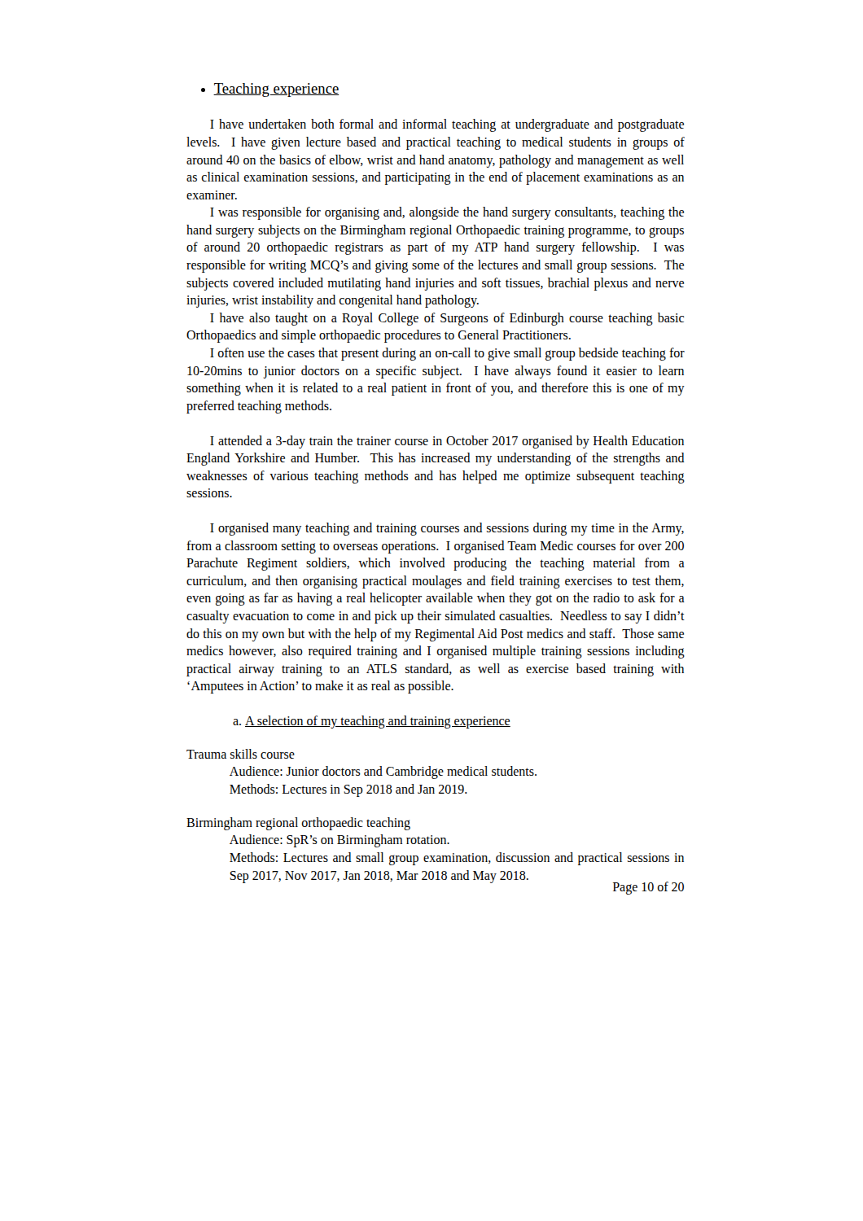Teaching experience
I have undertaken both formal and informal teaching at undergraduate and postgraduate levels. I have given lecture based and practical teaching to medical students in groups of around 40 on the basics of elbow, wrist and hand anatomy, pathology and management as well as clinical examination sessions, and participating in the end of placement examinations as an examiner.
I was responsible for organising and, alongside the hand surgery consultants, teaching the hand surgery subjects on the Birmingham regional Orthopaedic training programme, to groups of around 20 orthopaedic registrars as part of my ATP hand surgery fellowship. I was responsible for writing MCQ’s and giving some of the lectures and small group sessions. The subjects covered included mutilating hand injuries and soft tissues, brachial plexus and nerve injuries, wrist instability and congenital hand pathology.
I have also taught on a Royal College of Surgeons of Edinburgh course teaching basic Orthopaedics and simple orthopaedic procedures to General Practitioners.
I often use the cases that present during an on-call to give small group bedside teaching for 10-20mins to junior doctors on a specific subject. I have always found it easier to learn something when it is related to a real patient in front of you, and therefore this is one of my preferred teaching methods.
I attended a 3-day train the trainer course in October 2017 organised by Health Education England Yorkshire and Humber. This has increased my understanding of the strengths and weaknesses of various teaching methods and has helped me optimize subsequent teaching sessions.
I organised many teaching and training courses and sessions during my time in the Army, from a classroom setting to overseas operations. I organised Team Medic courses for over 200 Parachute Regiment soldiers, which involved producing the teaching material from a curriculum, and then organising practical moulages and field training exercises to test them, even going as far as having a real helicopter available when they got on the radio to ask for a casualty evacuation to come in and pick up their simulated casualties. Needless to say I didn’t do this on my own but with the help of my Regimental Aid Post medics and staff. Those same medics however, also required training and I organised multiple training sessions including practical airway training to an ATLS standard, as well as exercise based training with ‘Amputees in Action’ to make it as real as possible.
A selection of my teaching and training experience
Trauma skills course
Audience: Junior doctors and Cambridge medical students.
Methods: Lectures in Sep 2018 and Jan 2019.
Birmingham regional orthopaedic teaching
Audience: SpR’s on Birmingham rotation.
Methods: Lectures and small group examination, discussion and practical sessions in Sep 2017, Nov 2017, Jan 2018, Mar 2018 and May 2018.
Page 10 of 20